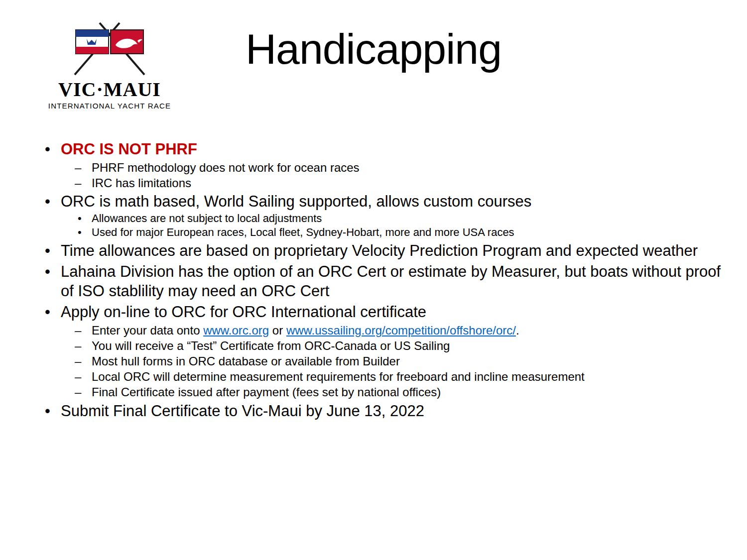VIC·MAUI
INTERNATIONAL YACHT RACE
Handicapping
ORC IS NOT PHRF
PHRF methodology does not work for ocean races
IRC has limitations
ORC is math based, World Sailing supported, allows custom courses
Allowances are not subject to local adjustments
Used for major European races, Local fleet, Sydney-Hobart, more and more USA races
Time allowances are based on proprietary Velocity Prediction Program and expected weather
Lahaina Division has the option of an ORC Cert or estimate by Measurer, but boats without proof of ISO stablility may need an ORC Cert
Apply on-line to ORC for ORC International certificate
Enter your data onto www.orc.org or www.ussailing.org/competition/offshore/orc/.
You will receive a “Test” Certificate from ORC-Canada or US Sailing
Most hull forms in ORC database or available from Builder
Local ORC will determine measurement requirements for freeboard and incline measurement
Final Certificate issued after payment (fees set by national offices)
Submit Final Certificate to Vic-Maui by June 13, 2022